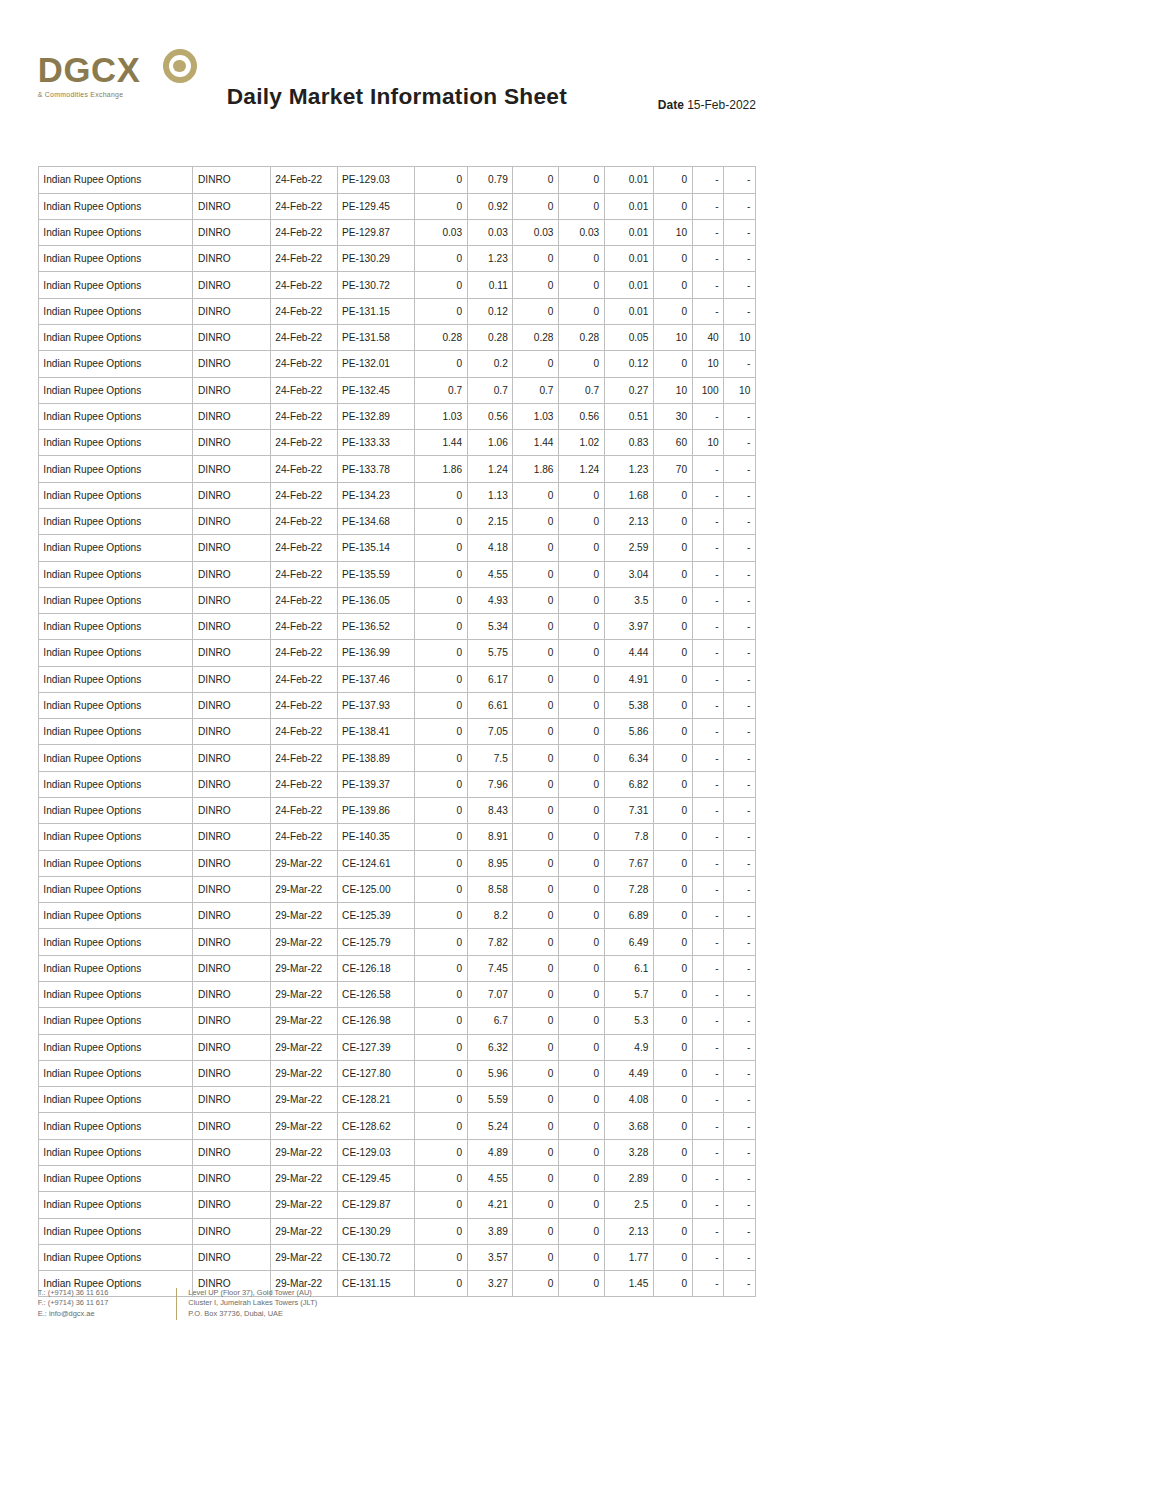DGCX
& Commodities Exchange
Daily Market Information Sheet
Date 15-Feb-2022
| Indian Rupee Options | DINRO | 24-Feb-22 | PE-129.03 | 0 | 0.79 | 0 | 0 | 0.01 | 0 | - | - |
| Indian Rupee Options | DINRO | 24-Feb-22 | PE-129.45 | 0 | 0.92 | 0 | 0 | 0.01 | 0 | - | - |
| Indian Rupee Options | DINRO | 24-Feb-22 | PE-129.87 | 0.03 | 0.03 | 0.03 | 0.03 | 0.01 | 10 | - | - |
| Indian Rupee Options | DINRO | 24-Feb-22 | PE-130.29 | 0 | 1.23 | 0 | 0 | 0.01 | 0 | - | - |
| Indian Rupee Options | DINRO | 24-Feb-22 | PE-130.72 | 0 | 0.11 | 0 | 0 | 0.01 | 0 | - | - |
| Indian Rupee Options | DINRO | 24-Feb-22 | PE-131.15 | 0 | 0.12 | 0 | 0 | 0.01 | 0 | - | - |
| Indian Rupee Options | DINRO | 24-Feb-22 | PE-131.58 | 0.28 | 0.28 | 0.28 | 0.28 | 0.05 | 10 | 40 | 10 |
| Indian Rupee Options | DINRO | 24-Feb-22 | PE-132.01 | 0 | 0.2 | 0 | 0 | 0.12 | 0 | 10 | - |
| Indian Rupee Options | DINRO | 24-Feb-22 | PE-132.45 | 0.7 | 0.7 | 0.7 | 0.7 | 0.27 | 10 | 100 | 10 |
| Indian Rupee Options | DINRO | 24-Feb-22 | PE-132.89 | 1.03 | 0.56 | 1.03 | 0.56 | 0.51 | 30 | - | - |
| Indian Rupee Options | DINRO | 24-Feb-22 | PE-133.33 | 1.44 | 1.06 | 1.44 | 1.02 | 0.83 | 60 | 10 | - |
| Indian Rupee Options | DINRO | 24-Feb-22 | PE-133.78 | 1.86 | 1.24 | 1.86 | 1.24 | 1.23 | 70 | - | - |
| Indian Rupee Options | DINRO | 24-Feb-22 | PE-134.23 | 0 | 1.13 | 0 | 0 | 1.68 | 0 | - | - |
| Indian Rupee Options | DINRO | 24-Feb-22 | PE-134.68 | 0 | 2.15 | 0 | 0 | 2.13 | 0 | - | - |
| Indian Rupee Options | DINRO | 24-Feb-22 | PE-135.14 | 0 | 4.18 | 0 | 0 | 2.59 | 0 | - | - |
| Indian Rupee Options | DINRO | 24-Feb-22 | PE-135.59 | 0 | 4.55 | 0 | 0 | 3.04 | 0 | - | - |
| Indian Rupee Options | DINRO | 24-Feb-22 | PE-136.05 | 0 | 4.93 | 0 | 0 | 3.5 | 0 | - | - |
| Indian Rupee Options | DINRO | 24-Feb-22 | PE-136.52 | 0 | 5.34 | 0 | 0 | 3.97 | 0 | - | - |
| Indian Rupee Options | DINRO | 24-Feb-22 | PE-136.99 | 0 | 5.75 | 0 | 0 | 4.44 | 0 | - | - |
| Indian Rupee Options | DINRO | 24-Feb-22 | PE-137.46 | 0 | 6.17 | 0 | 0 | 4.91 | 0 | - | - |
| Indian Rupee Options | DINRO | 24-Feb-22 | PE-137.93 | 0 | 6.61 | 0 | 0 | 5.38 | 0 | - | - |
| Indian Rupee Options | DINRO | 24-Feb-22 | PE-138.41 | 0 | 7.05 | 0 | 0 | 5.86 | 0 | - | - |
| Indian Rupee Options | DINRO | 24-Feb-22 | PE-138.89 | 0 | 7.5 | 0 | 0 | 6.34 | 0 | - | - |
| Indian Rupee Options | DINRO | 24-Feb-22 | PE-139.37 | 0 | 7.96 | 0 | 0 | 6.82 | 0 | - | - |
| Indian Rupee Options | DINRO | 24-Feb-22 | PE-139.86 | 0 | 8.43 | 0 | 0 | 7.31 | 0 | - | - |
| Indian Rupee Options | DINRO | 24-Feb-22 | PE-140.35 | 0 | 8.91 | 0 | 0 | 7.8 | 0 | - | - |
| Indian Rupee Options | DINRO | 29-Mar-22 | CE-124.61 | 0 | 8.95 | 0 | 0 | 7.67 | 0 | - | - |
| Indian Rupee Options | DINRO | 29-Mar-22 | CE-125.00 | 0 | 8.58 | 0 | 0 | 7.28 | 0 | - | - |
| Indian Rupee Options | DINRO | 29-Mar-22 | CE-125.39 | 0 | 8.2 | 0 | 0 | 6.89 | 0 | - | - |
| Indian Rupee Options | DINRO | 29-Mar-22 | CE-125.79 | 0 | 7.82 | 0 | 0 | 6.49 | 0 | - | - |
| Indian Rupee Options | DINRO | 29-Mar-22 | CE-126.18 | 0 | 7.45 | 0 | 0 | 6.1 | 0 | - | - |
| Indian Rupee Options | DINRO | 29-Mar-22 | CE-126.58 | 0 | 7.07 | 0 | 0 | 5.7 | 0 | - | - |
| Indian Rupee Options | DINRO | 29-Mar-22 | CE-126.98 | 0 | 6.7 | 0 | 0 | 5.3 | 0 | - | - |
| Indian Rupee Options | DINRO | 29-Mar-22 | CE-127.39 | 0 | 6.32 | 0 | 0 | 4.9 | 0 | - | - |
| Indian Rupee Options | DINRO | 29-Mar-22 | CE-127.80 | 0 | 5.96 | 0 | 0 | 4.49 | 0 | - | - |
| Indian Rupee Options | DINRO | 29-Mar-22 | CE-128.21 | 0 | 5.59 | 0 | 0 | 4.08 | 0 | - | - |
| Indian Rupee Options | DINRO | 29-Mar-22 | CE-128.62 | 0 | 5.24 | 0 | 0 | 3.68 | 0 | - | - |
| Indian Rupee Options | DINRO | 29-Mar-22 | CE-129.03 | 0 | 4.89 | 0 | 0 | 3.28 | 0 | - | - |
| Indian Rupee Options | DINRO | 29-Mar-22 | CE-129.45 | 0 | 4.55 | 0 | 0 | 2.89 | 0 | - | - |
| Indian Rupee Options | DINRO | 29-Mar-22 | CE-129.87 | 0 | 4.21 | 0 | 0 | 2.5 | 0 | - | - |
| Indian Rupee Options | DINRO | 29-Mar-22 | CE-130.29 | 0 | 3.89 | 0 | 0 | 2.13 | 0 | - | - |
| Indian Rupee Options | DINRO | 29-Mar-22 | CE-130.72 | 0 | 3.57 | 0 | 0 | 1.77 | 0 | - | - |
| Indian Rupee Options | DINRO | 29-Mar-22 | CE-131.15 | 0 | 3.27 | 0 | 0 | 1.45 | 0 | - | - |
T.: (+9714) 36 11 616
F.: (+9714) 36 11 617
E.: info@dgcx.ae
Level UP (Floor 37), Gold Tower (AU)
Cluster I, Jumeirah Lakes Towers (JLT)
P.O. Box 37736, Dubai, UAE